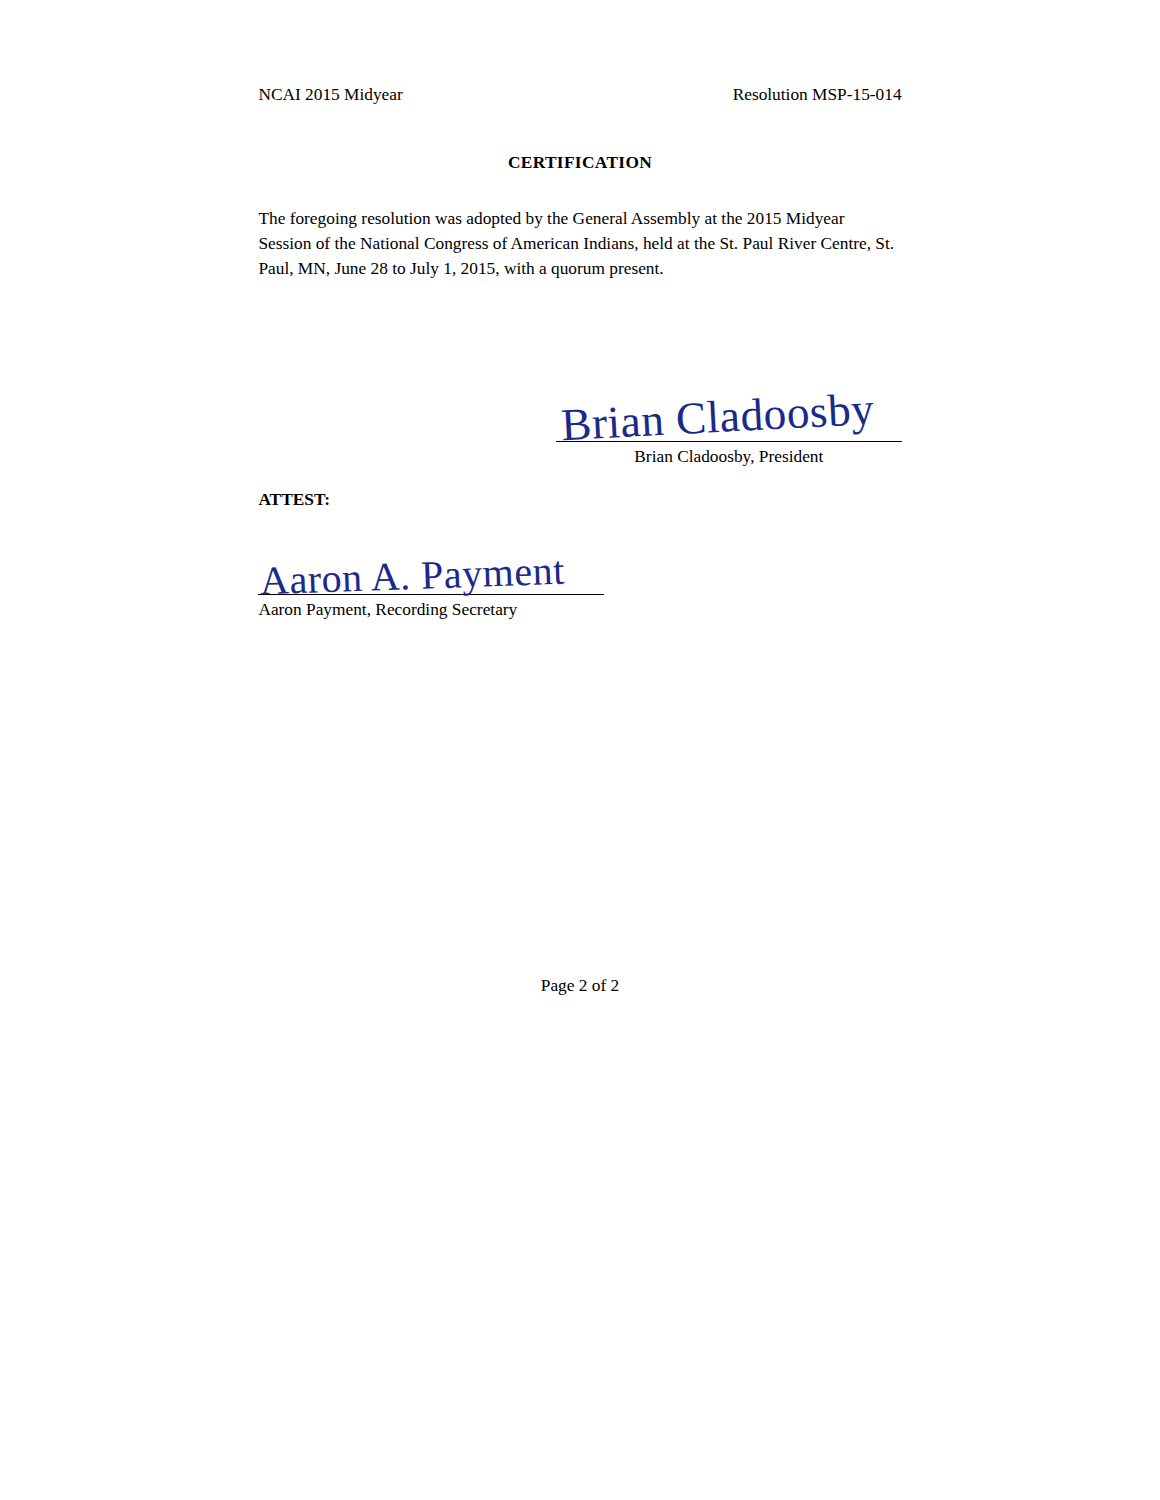NCAI 2015 Midyear
Resolution MSP-15-014
CERTIFICATION
The foregoing resolution was adopted by the General Assembly at the 2015 Midyear Session of the National Congress of American Indians, held at the St. Paul River Centre, St. Paul, MN, June 28 to July 1, 2015, with a quorum present.
Brian Cladoosby
Brian Cladoosby, President
ATTEST:
Aaron A. Payment
Aaron Payment, Recording Secretary
Page 2 of 2